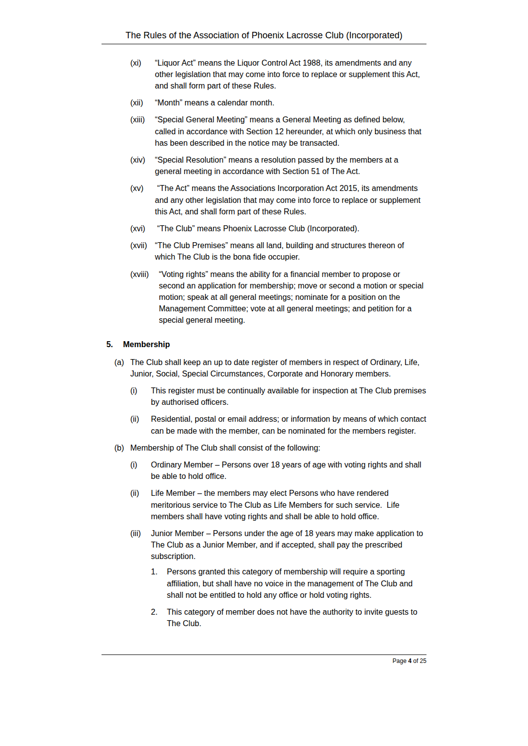The Rules of the Association of Phoenix Lacrosse Club (Incorporated)
(xi)
“Liquor Act” means the Liquor Control Act 1988, its amendments and any other legislation that may come into force to replace or supplement this Act, and shall form part of these Rules.
(xii)
“Month” means a calendar month.
(xiii)
“Special General Meeting” means a General Meeting as defined below, called in accordance with Section 12 hereunder, at which only business that has been described in the notice may be transacted.
(xiv)
“Special Resolution” means a resolution passed by the members at a general meeting in accordance with Section 51 of The Act.
(xv)
“The Act” means the Associations Incorporation Act 2015, its amendments and any other legislation that may come into force to replace or supplement this Act, and shall form part of these Rules.
(xvi)
“The Club” means Phoenix Lacrosse Club (Incorporated).
(xvii)
“The Club Premises” means all land, building and structures thereon of which The Club is the bona fide occupier.
(xviii)
“Voting rights” means the ability for a financial member to propose or second an application for membership; move or second a motion or special motion; speak at all general meetings; nominate for a position on the Management Committee; vote at all general meetings; and petition for a special general meeting.
5.
Membership
(a)
The Club shall keep an up to date register of members in respect of Ordinary, Life, Junior, Social, Special Circumstances, Corporate and Honorary members.
(i)
This register must be continually available for inspection at The Club premises by authorised officers.
(ii)
Residential, postal or email address; or information by means of which contact can be made with the member, can be nominated for the members register.
(b)
Membership of The Club shall consist of the following:
(i)
Ordinary Member – Persons over 18 years of age with voting rights and shall be able to hold office.
(ii)
Life Member – the members may elect Persons who have rendered meritorious service to The Club as Life Members for such service. Life members shall have voting rights and shall be able to hold office.
(iii)
Junior Member – Persons under the age of 18 years may make application to The Club as a Junior Member, and if accepted, shall pay the prescribed subscription.
1.
Persons granted this category of membership will require a sporting affiliation, but shall have no voice in the management of The Club and shall not be entitled to hold any office or hold voting rights.
2.
This category of member does not have the authority to invite guests to The Club.
Page 4 of 25